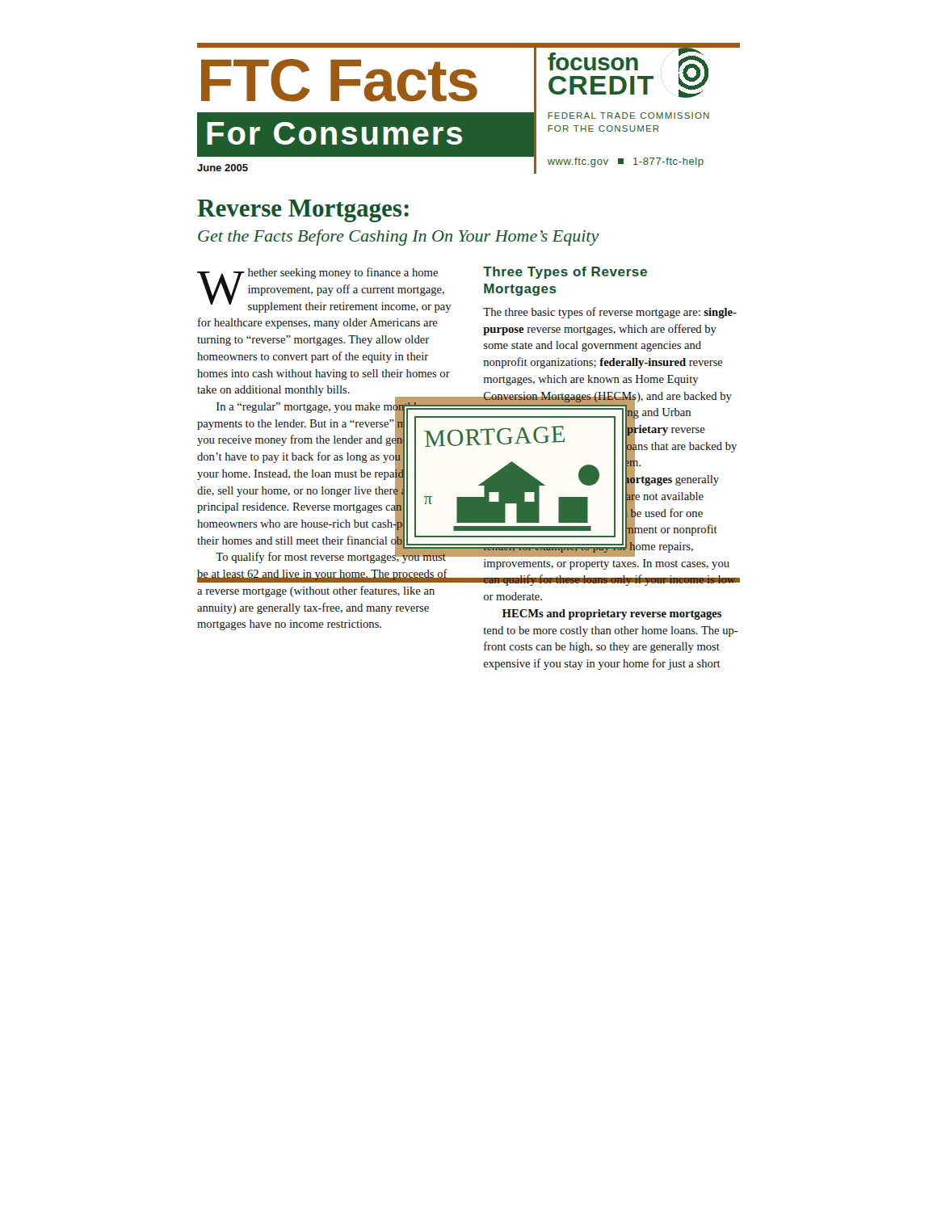FTC Facts
For Consumers
June 2005
focuson CREDIT
Federal Trade Commission
For The Consumer
www.ftc.gov 1-877-ftc-help
Reverse Mortgages:
Get the Facts Before Cashing In On Your Home’s Equity
Whether seeking money to finance a home improvement, pay off a current mortgage, supplement their retirement income, or pay for healthcare expenses, many older Americans are turning to “reverse” mortgages. They allow older homeowners to convert part of the equity in their homes into cash without having to sell their homes or take on additional monthly bills.
In a “regular” mortgage, you make monthly payments to the lender. But in a “reverse” mortgage, you receive money from the lender and generally don’t have to pay it back for as long as you live in your home. Instead, the loan must be repaid when you die, sell your home, or no longer live there as your principal residence. Reverse mortgages can help homeowners who are house-rich but cash-poor stay in their homes and still meet their financial obligations.
To qualify for most reverse mortgages, you must be at least 62 and live in your home. The proceeds of a reverse mortgage (without other features, like an annuity) are generally tax-free, and many reverse mortgages have no income restrictions.
Three Types of Reverse
Mortgages
The three basic types of reverse mortgage are: single-purpose reverse mortgages, which are offered by some state and local government agencies and nonprofit organizations; federally-insured reverse mortgages, which are known as Home Equity Conversion Mortgages (HECMs), and are backed by the U. S. Department of Housing and Urban Development (HUD); and proprietary reverse mortgages, which are private loans that are backed by the companies that develop them.
Single-purpose reverse mortgages generally have very low costs. But they are not available everywhere, and they only can be used for one purpose specified by the government or nonprofit lender, for example, to pay for home repairs, improvements, or property taxes. In most cases, you can qualify for these loans only if your income is low or moderate.
HECMs and proprietary reverse mortgages tend to be more costly than other home loans. The up-front costs can be high, so they are generally most expensive if you stay in your home for just a short
MORTGAGE
π